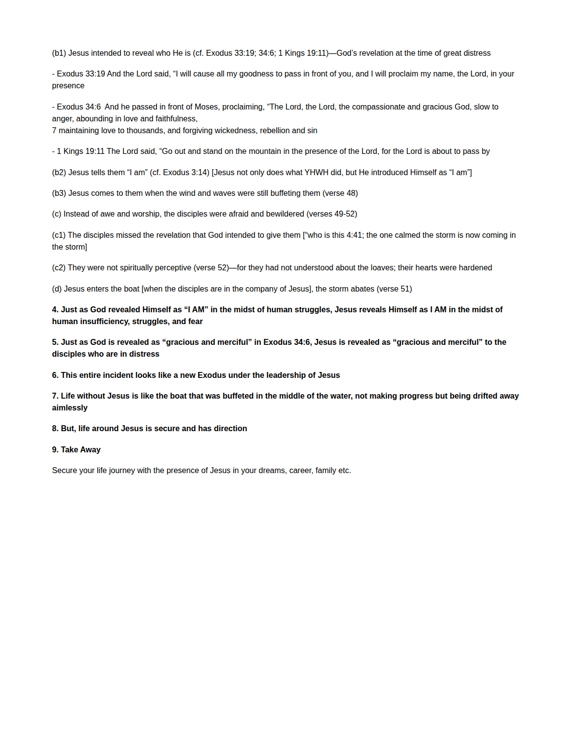(b1) Jesus intended to reveal who He is (cf. Exodus 33:19; 34:6; 1 Kings 19:11)—God’s revelation at the time of great distress
- Exodus 33:19 And the Lord said, “I will cause all my goodness to pass in front of you, and I will proclaim my name, the Lord, in your presence
- Exodus 34:6 And he passed in front of Moses, proclaiming, “The Lord, the Lord, the compassionate and gracious God, slow to anger, abounding in love and faithfulness,
7 maintaining love to thousands, and forgiving wickedness, rebellion and sin
- 1 Kings 19:11 The Lord said, “Go out and stand on the mountain in the presence of the Lord, for the Lord is about to pass by
(b2) Jesus tells them “I am” (cf. Exodus 3:14) [Jesus not only does what YHWH did, but He introduced Himself as “I am”]
(b3) Jesus comes to them when the wind and waves were still buffeting them (verse 48)
(c) Instead of awe and worship, the disciples were afraid and bewildered (verses 49-52)
(c1) The disciples missed the revelation that God intended to give them [“who is this 4:41; the one calmed the storm is now coming in the storm]
(c2) They were not spiritually perceptive (verse 52)—for they had not understood about the loaves; their hearts were hardened
(d) Jesus enters the boat [when the disciples are in the company of Jesus], the storm abates (verse 51)
4. Just as God revealed Himself as “I AM” in the midst of human struggles, Jesus reveals Himself as I AM in the midst of human insufficiency, struggles, and fear
5. Just as God is revealed as “gracious and merciful” in Exodus 34:6, Jesus is revealed as “gracious and merciful” to the disciples who are in distress
6. This entire incident looks like a new Exodus under the leadership of Jesus
7. Life without Jesus is like the boat that was buffeted in the middle of the water, not making progress but being drifted away aimlessly
8. But, life around Jesus is secure and has direction
9. Take Away
Secure your life journey with the presence of Jesus in your dreams, career, family etc.